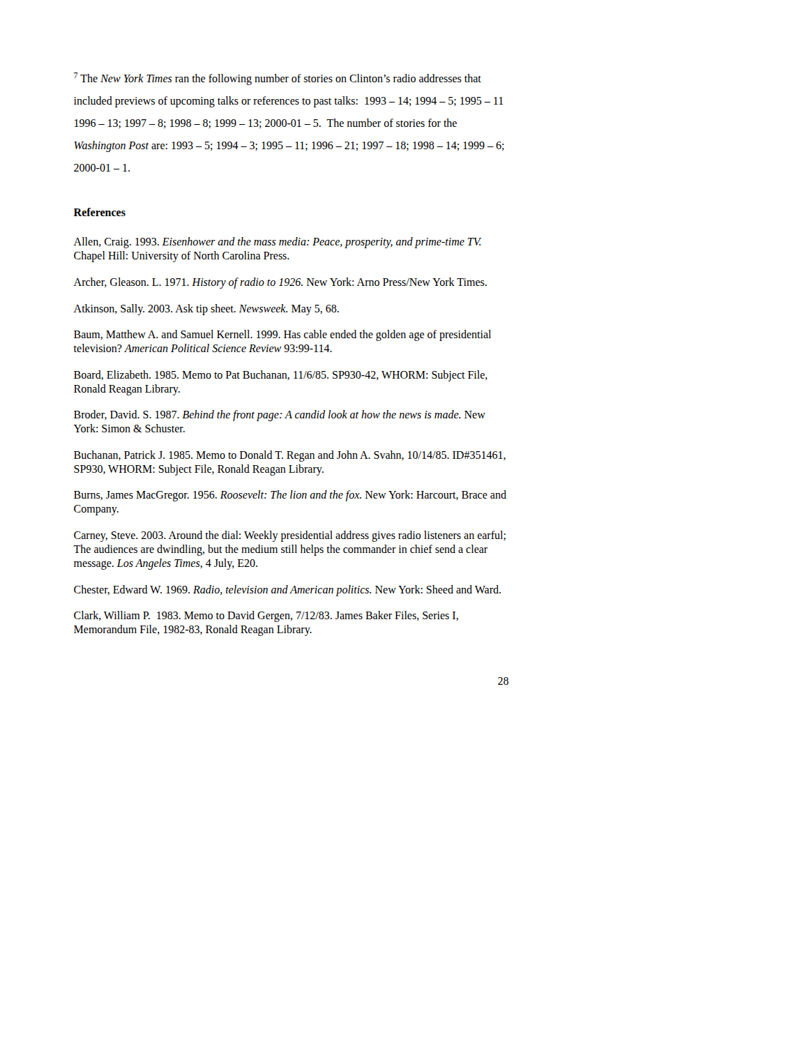7 The New York Times ran the following number of stories on Clinton’s radio addresses that included previews of upcoming talks or references to past talks: 1993 – 14; 1994 – 5; 1995 – 11 1996 – 13; 1997 – 8; 1998 – 8; 1999 – 13; 2000-01 – 5. The number of stories for the Washington Post are: 1993 – 5; 1994 – 3; 1995 – 11; 1996 – 21; 1997 – 18; 1998 – 14; 1999 – 6; 2000-01 – 1.
References
Allen, Craig. 1993. Eisenhower and the mass media: Peace, prosperity, and prime-time TV. Chapel Hill: University of North Carolina Press.
Archer, Gleason. L. 1971. History of radio to 1926. New York: Arno Press/New York Times.
Atkinson, Sally. 2003. Ask tip sheet. Newsweek. May 5, 68.
Baum, Matthew A. and Samuel Kernell. 1999. Has cable ended the golden age of presidential television? American Political Science Review 93:99-114.
Board, Elizabeth. 1985. Memo to Pat Buchanan, 11/6/85. SP930-42, WHORM: Subject File, Ronald Reagan Library.
Broder, David. S. 1987. Behind the front page: A candid look at how the news is made. New York: Simon & Schuster.
Buchanan, Patrick J. 1985. Memo to Donald T. Regan and John A. Svahn, 10/14/85. ID#351461, SP930, WHORM: Subject File, Ronald Reagan Library.
Burns, James MacGregor. 1956. Roosevelt: The lion and the fox. New York: Harcourt, Brace and Company.
Carney, Steve. 2003. Around the dial: Weekly presidential address gives radio listeners an earful; The audiences are dwindling, but the medium still helps the commander in chief send a clear message. Los Angeles Times, 4 July, E20.
Chester, Edward W. 1969. Radio, television and American politics. New York: Sheed and Ward.
Clark, William P. 1983. Memo to David Gergen, 7/12/83. James Baker Files, Series I, Memorandum File, 1982-83, Ronald Reagan Library.
28